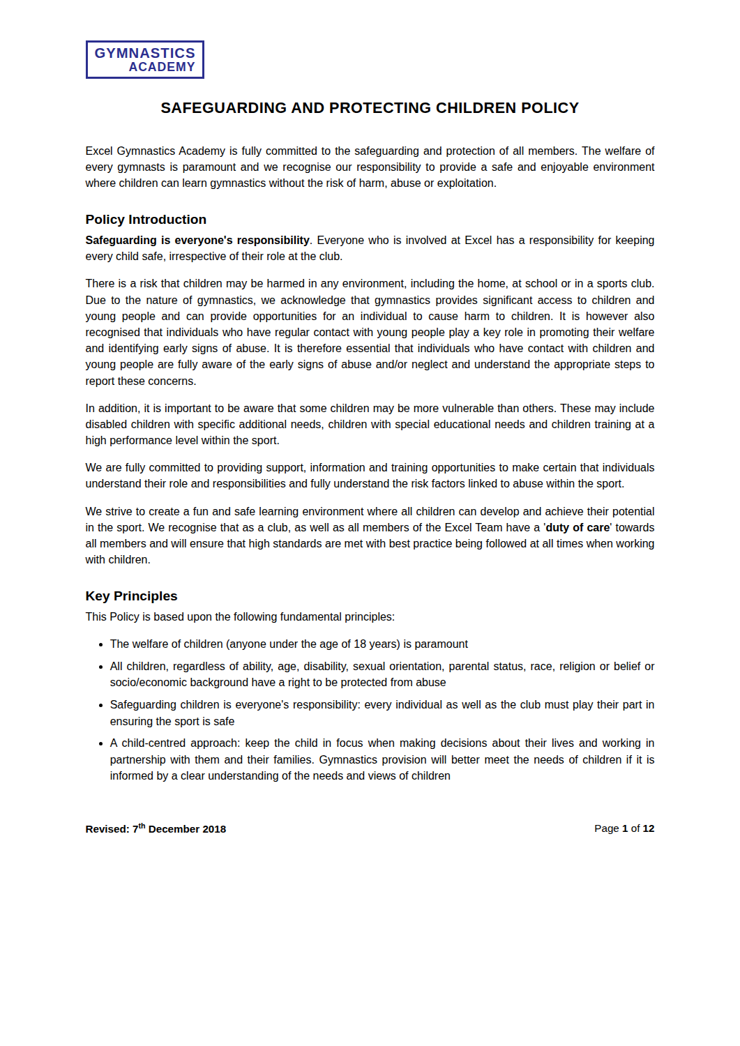GYMNASTICS ACADEMY
SAFEGUARDING AND PROTECTING CHILDREN POLICY
Excel Gymnastics Academy is fully committed to the safeguarding and protection of all members. The welfare of every gymnasts is paramount and we recognise our responsibility to provide a safe and enjoyable environment where children can learn gymnastics without the risk of harm, abuse or exploitation.
Policy Introduction
Safeguarding is everyone's responsibility. Everyone who is involved at Excel has a responsibility for keeping every child safe, irrespective of their role at the club.
There is a risk that children may be harmed in any environment, including the home, at school or in a sports club. Due to the nature of gymnastics, we acknowledge that gymnastics provides significant access to children and young people and can provide opportunities for an individual to cause harm to children. It is however also recognised that individuals who have regular contact with young people play a key role in promoting their welfare and identifying early signs of abuse. It is therefore essential that individuals who have contact with children and young people are fully aware of the early signs of abuse and/or neglect and understand the appropriate steps to report these concerns.
In addition, it is important to be aware that some children may be more vulnerable than others. These may include disabled children with specific additional needs, children with special educational needs and children training at a high performance level within the sport.
We are fully committed to providing support, information and training opportunities to make certain that individuals understand their role and responsibilities and fully understand the risk factors linked to abuse within the sport.
We strive to create a fun and safe learning environment where all children can develop and achieve their potential in the sport. We recognise that as a club, as well as all members of the Excel Team have a 'duty of care' towards all members and will ensure that high standards are met with best practice being followed at all times when working with children.
Key Principles
This Policy is based upon the following fundamental principles:
The welfare of children (anyone under the age of 18 years) is paramount
All children, regardless of ability, age, disability, sexual orientation, parental status, race, religion or belief or socio/economic background have a right to be protected from abuse
Safeguarding children is everyone's responsibility: every individual as well as the club must play their part in ensuring the sport is safe
A child-centred approach: keep the child in focus when making decisions about their lives and working in partnership with them and their families. Gymnastics provision will better meet the needs of children if it is informed by a clear understanding of the needs and views of children
Revised: 7th December 2018
Page 1 of 12